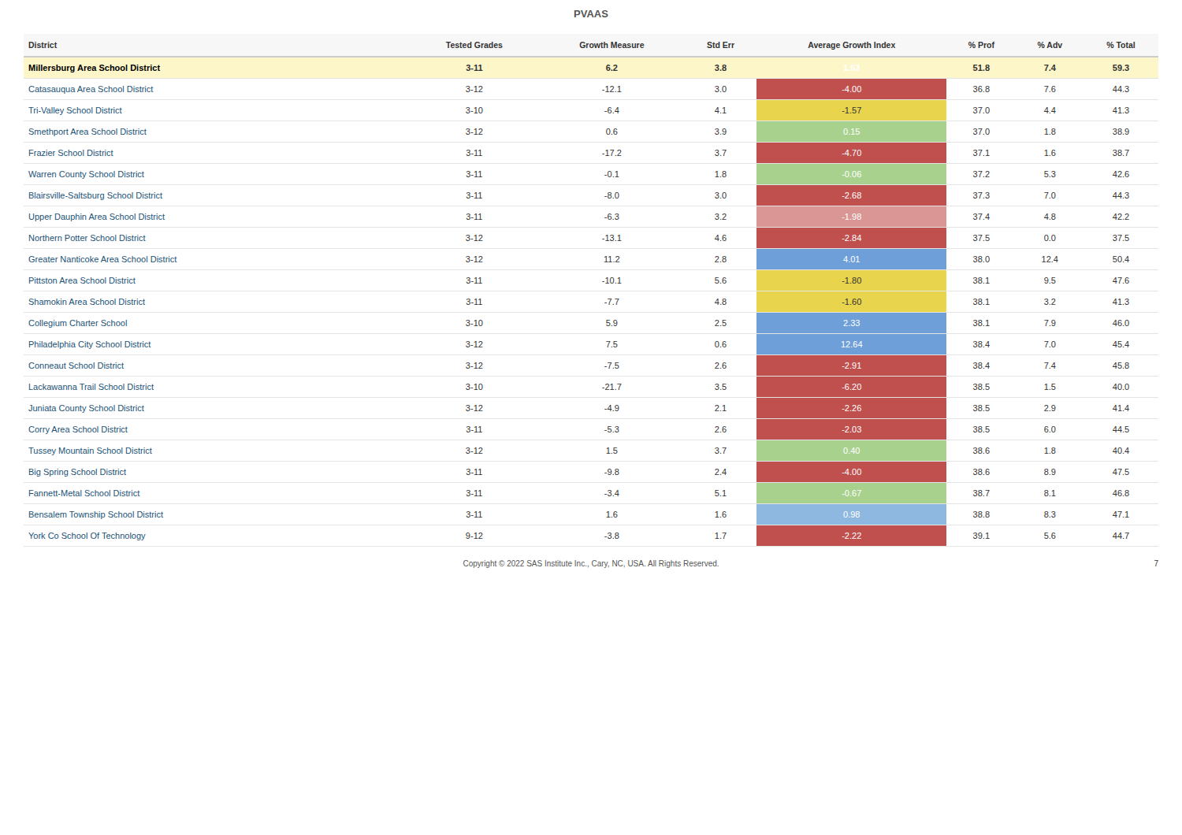PVAAS
| District | Tested Grades | Growth Measure | Std Err | Average Growth Index | % Prof | % Adv | % Total |
| --- | --- | --- | --- | --- | --- | --- | --- |
| Millersburg Area School District | 3-11 | 6.2 | 3.8 | 1.63 | 51.8 | 7.4 | 59.3 |
| Catasauqua Area School District | 3-12 | -12.1 | 3.0 | -4.00 | 36.8 | 7.6 | 44.3 |
| Tri-Valley School District | 3-10 | -6.4 | 4.1 | -1.57 | 37.0 | 4.4 | 41.3 |
| Smethport Area School District | 3-12 | 0.6 | 3.9 | 0.15 | 37.0 | 1.8 | 38.9 |
| Frazier School District | 3-11 | -17.2 | 3.7 | -4.70 | 37.1 | 1.6 | 38.7 |
| Warren County School District | 3-11 | -0.1 | 1.8 | -0.06 | 37.2 | 5.3 | 42.6 |
| Blairsville-Saltsburg School District | 3-11 | -8.0 | 3.0 | -2.68 | 37.3 | 7.0 | 44.3 |
| Upper Dauphin Area School District | 3-11 | -6.3 | 3.2 | -1.98 | 37.4 | 4.8 | 42.2 |
| Northern Potter School District | 3-12 | -13.1 | 4.6 | -2.84 | 37.5 | 0.0 | 37.5 |
| Greater Nanticoke Area School District | 3-12 | 11.2 | 2.8 | 4.01 | 38.0 | 12.4 | 50.4 |
| Pittston Area School District | 3-11 | -10.1 | 5.6 | -1.80 | 38.1 | 9.5 | 47.6 |
| Shamokin Area School District | 3-11 | -7.7 | 4.8 | -1.60 | 38.1 | 3.2 | 41.3 |
| Collegium Charter School | 3-10 | 5.9 | 2.5 | 2.33 | 38.1 | 7.9 | 46.0 |
| Philadelphia City School District | 3-12 | 7.5 | 0.6 | 12.64 | 38.4 | 7.0 | 45.4 |
| Conneaut School District | 3-12 | -7.5 | 2.6 | -2.91 | 38.4 | 7.4 | 45.8 |
| Lackawanna Trail School District | 3-10 | -21.7 | 3.5 | -6.20 | 38.5 | 1.5 | 40.0 |
| Juniata County School District | 3-12 | -4.9 | 2.1 | -2.26 | 38.5 | 2.9 | 41.4 |
| Corry Area School District | 3-11 | -5.3 | 2.6 | -2.03 | 38.5 | 6.0 | 44.5 |
| Tussey Mountain School District | 3-12 | 1.5 | 3.7 | 0.40 | 38.6 | 1.8 | 40.4 |
| Big Spring School District | 3-11 | -9.8 | 2.4 | -4.00 | 38.6 | 8.9 | 47.5 |
| Fannett-Metal School District | 3-11 | -3.4 | 5.1 | -0.67 | 38.7 | 8.1 | 46.8 |
| Bensalem Township School District | 3-11 | 1.6 | 1.6 | 0.98 | 38.8 | 8.3 | 47.1 |
| York Co School Of Technology | 9-12 | -3.8 | 1.7 | -2.22 | 39.1 | 5.6 | 44.7 |
Copyright © 2022 SAS Institute Inc., Cary, NC, USA. All Rights Reserved. 7